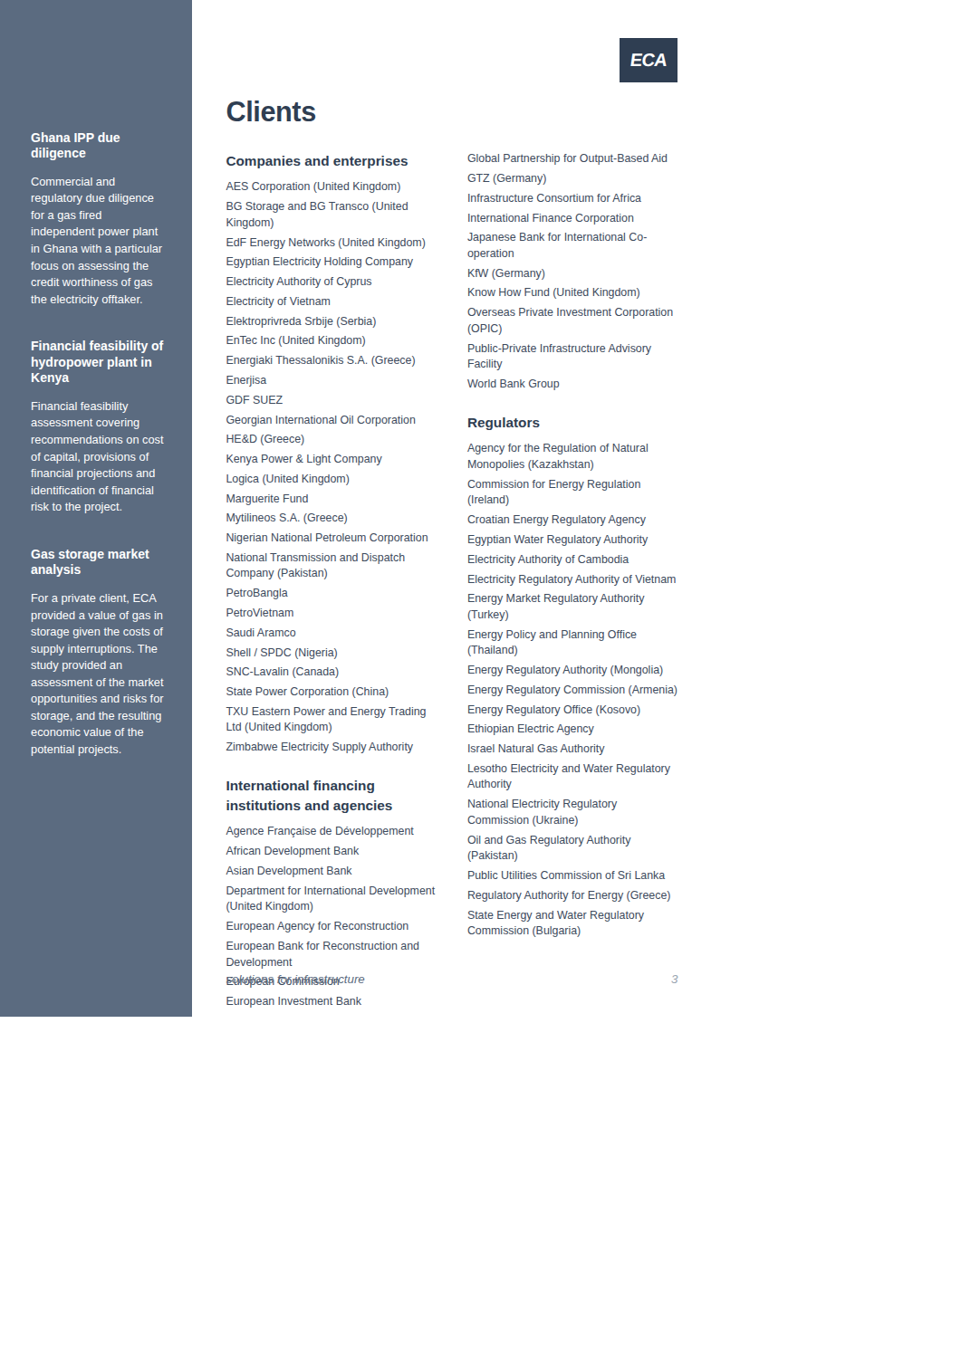ECA
Ghana IPP due diligence
Commercial and regulatory due diligence for a gas fired independent power plant in Ghana with a particular focus on assessing the credit worthiness of gas the electricity offtaker.
Financial feasibility of hydropower plant in Kenya
Financial feasibility assessment covering recommendations on cost of capital, provisions of financial projections and identification of financial risk to the project.
Gas storage market analysis
For a private client, ECA provided a value of gas in storage given the costs of supply interruptions. The study provided an assessment of the market opportunities and risks for storage, and the resulting economic value of the potential projects.
Clients
Companies and enterprises
AES Corporation (United Kingdom)
BG Storage and BG Transco (United Kingdom)
EdF Energy Networks (United Kingdom)
Egyptian Electricity Holding Company
Electricity Authority of Cyprus
Electricity of Vietnam
Elektroprivreda Srbije (Serbia)
EnTec Inc (United Kingdom)
Energiaki Thessalonikis S.A. (Greece)
Enerjisa
GDF SUEZ
Georgian International Oil Corporation
HE&D (Greece)
Kenya Power & Light Company
Logica (United Kingdom)
Marguerite Fund
Mytilineos S.A. (Greece)
Nigerian National Petroleum Corporation
National Transmission and Dispatch Company (Pakistan)
PetroBangla
PetroVietnam
Saudi Aramco
Shell / SPDC (Nigeria)
SNC-Lavalin (Canada)
State Power Corporation (China)
TXU Eastern Power and Energy Trading Ltd (United Kingdom)
Zimbabwe Electricity Supply Authority
International financing institutions and agencies
Agence Française de Développement
African Development Bank
Asian Development Bank
Department for International Development (United Kingdom)
European Agency for Reconstruction
European Bank for Reconstruction and Development
European Commission
European Investment Bank
Global Environment Facility
Global Gas Flaring Reduction
Global Partnership for Output-Based Aid
GTZ (Germany)
Infrastructure Consortium for Africa
International Finance Corporation
Japanese Bank for International Co-operation
KfW (Germany)
Know How Fund (United Kingdom)
Overseas Private Investment Corporation (OPIC)
Public-Private Infrastructure Advisory Facility
World Bank Group
Regulators
Agency for the Regulation of Natural Monopolies (Kazakhstan)
Commission for Energy Regulation (Ireland)
Croatian Energy Regulatory Agency
Egyptian Water Regulatory Authority
Electricity Authority of Cambodia
Electricity Regulatory Authority of Vietnam
Energy Market Regulatory Authority (Turkey)
Energy Policy and Planning Office (Thailand)
Energy Regulatory Authority (Mongolia)
Energy Regulatory Commission (Armenia)
Energy Regulatory Office (Kosovo)
Ethiopian Electric Agency
Israel Natural Gas Authority
Lesotho Electricity and Water Regulatory Authority
National Electricity Regulatory Commission (Ukraine)
Oil and Gas Regulatory Authority (Pakistan)
Public Utilities Commission of Sri Lanka
Regulatory Authority for Energy (Greece)
State Energy and Water Regulatory Commission (Bulgaria)
solutions for infrastructure 3